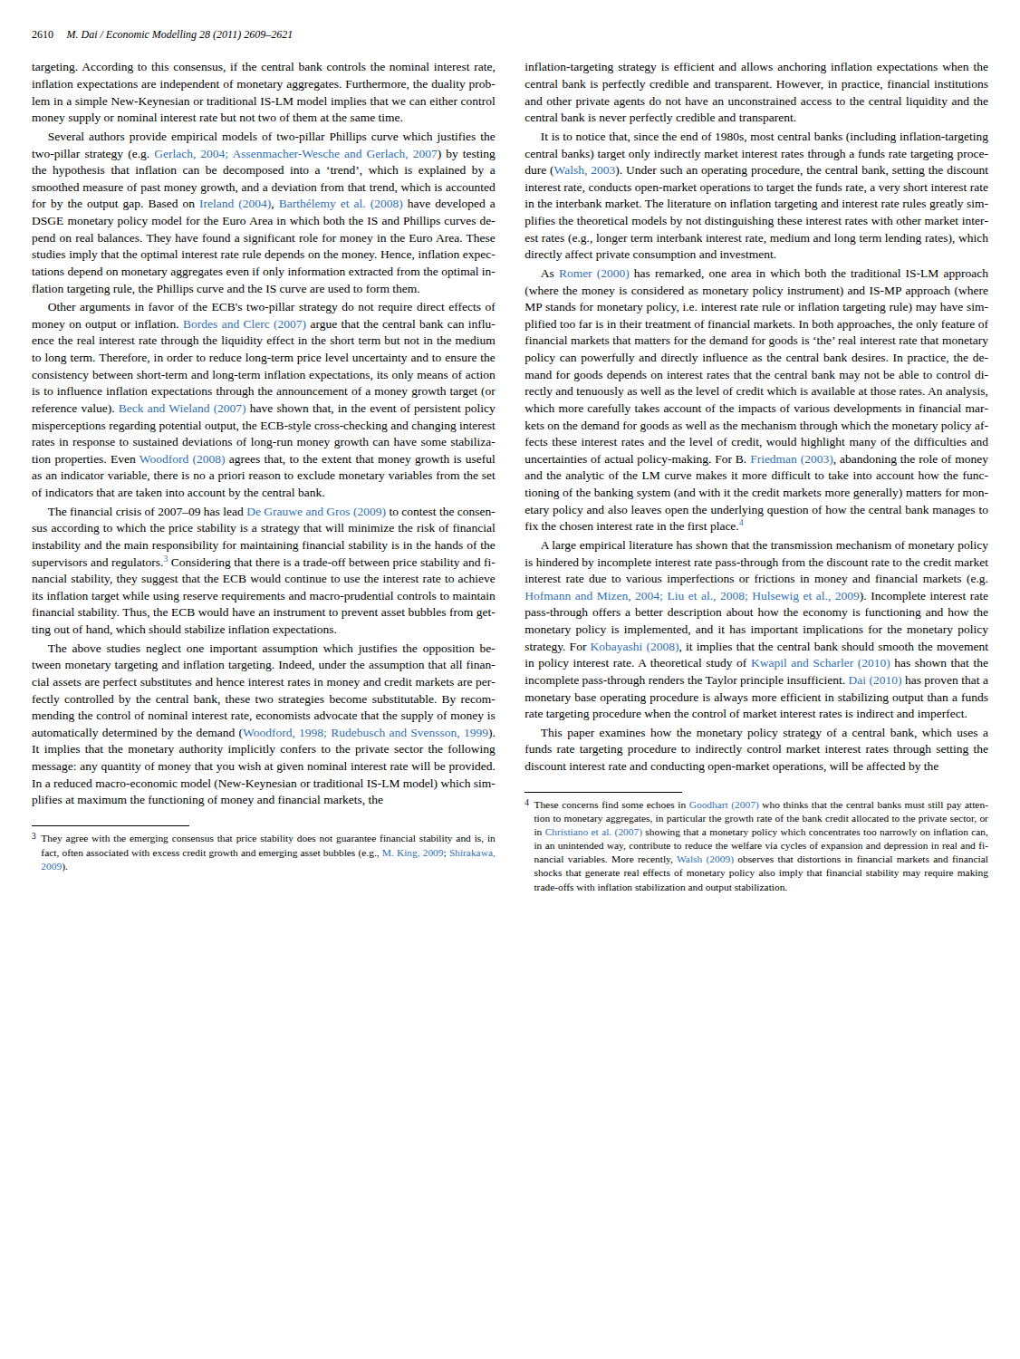2610 M. Dai / Economic Modelling 28 (2011) 2609–2621
targeting. According to this consensus, if the central bank controls the nominal interest rate, inflation expectations are independent of monetary aggregates. Furthermore, the duality problem in a simple New-Keynesian or traditional IS-LM model implies that we can either control money supply or nominal interest rate but not two of them at the same time.
Several authors provide empirical models of two-pillar Phillips curve which justifies the two-pillar strategy (e.g. Gerlach, 2004; Assenmacher-Wesche and Gerlach, 2007) by testing the hypothesis that inflation can be decomposed into a ‘trend’, which is explained by a smoothed measure of past money growth, and a deviation from that trend, which is accounted for by the output gap. Based on Ireland (2004), Barthélemy et al. (2008) have developed a DSGE monetary policy model for the Euro Area in which both the IS and Phillips curves depend on real balances. They have found a significant role for money in the Euro Area. These studies imply that the optimal interest rate rule depends on the money. Hence, inflation expectations depend on monetary aggregates even if only information extracted from the optimal inflation targeting rule, the Phillips curve and the IS curve are used to form them.
Other arguments in favor of the ECB's two-pillar strategy do not require direct effects of money on output or inflation. Bordes and Clerc (2007) argue that the central bank can influence the real interest rate through the liquidity effect in the short term but not in the medium to long term. Therefore, in order to reduce long-term price level uncertainty and to ensure the consistency between short-term and long-term inflation expectations, its only means of action is to influence inflation expectations through the announcement of a money growth target (or reference value). Beck and Wieland (2007) have shown that, in the event of persistent policy misperceptions regarding potential output, the ECB-style cross-checking and changing interest rates in response to sustained deviations of long-run money growth can have some stabilization properties. Even Woodford (2008) agrees that, to the extent that money growth is useful as an indicator variable, there is no a priori reason to exclude monetary variables from the set of indicators that are taken into account by the central bank.
The financial crisis of 2007–09 has lead De Grauwe and Gros (2009) to contest the consensus according to which the price stability is a strategy that will minimize the risk of financial instability and the main responsibility for maintaining financial stability is in the hands of the supervisors and regulators.3 Considering that there is a trade-off between price stability and financial stability, they suggest that the ECB would continue to use the interest rate to achieve its inflation target while using reserve requirements and macro-prudential controls to maintain financial stability. Thus, the ECB would have an instrument to prevent asset bubbles from getting out of hand, which should stabilize inflation expectations.
The above studies neglect one important assumption which justifies the opposition between monetary targeting and inflation targeting. Indeed, under the assumption that all financial assets are perfect substitutes and hence interest rates in money and credit markets are perfectly controlled by the central bank, these two strategies become substitutable. By recommending the control of nominal interest rate, economists advocate that the supply of money is automatically determined by the demand (Woodford, 1998; Rudebusch and Svensson, 1999). It implies that the monetary authority implicitly confers to the private sector the following message: any quantity of money that you wish at given nominal interest rate will be provided. In a reduced macro-economic model (New-Keynesian or traditional IS-LM model) which simplifies at maximum the functioning of money and financial markets, the
3 They agree with the emerging consensus that price stability does not guarantee financial stability and is, in fact, often associated with excess credit growth and emerging asset bubbles (e.g., M. King, 2009; Shirakawa, 2009).
inflation-targeting strategy is efficient and allows anchoring inflation expectations when the central bank is perfectly credible and transparent. However, in practice, financial institutions and other private agents do not have an unconstrained access to the central liquidity and the central bank is never perfectly credible and transparent.
It is to notice that, since the end of 1980s, most central banks (including inflation-targeting central banks) target only indirectly market interest rates through a funds rate targeting procedure (Walsh, 2003). Under such an operating procedure, the central bank, setting the discount interest rate, conducts open-market operations to target the funds rate, a very short interest rate in the interbank market. The literature on inflation targeting and interest rate rules greatly simplifies the theoretical models by not distinguishing these interest rates with other market interest rates (e.g., longer term interbank interest rate, medium and long term lending rates), which directly affect private consumption and investment.
As Romer (2000) has remarked, one area in which both the traditional IS-LM approach (where the money is considered as monetary policy instrument) and IS-MP approach (where MP stands for monetary policy, i.e. interest rate rule or inflation targeting rule) may have simplified too far is in their treatment of financial markets. In both approaches, the only feature of financial markets that matters for the demand for goods is ‘the’ real interest rate that monetary policy can powerfully and directly influence as the central bank desires. In practice, the demand for goods depends on interest rates that the central bank may not be able to control directly and tenuously as well as the level of credit which is available at those rates. An analysis, which more carefully takes account of the impacts of various developments in financial markets on the demand for goods as well as the mechanism through which the monetary policy affects these interest rates and the level of credit, would highlight many of the difficulties and uncertainties of actual policy-making. For B. Friedman (2003), abandoning the role of money and the analytic of the LM curve makes it more difficult to take into account how the functioning of the banking system (and with it the credit markets more generally) matters for monetary policy and also leaves open the underlying question of how the central bank manages to fix the chosen interest rate in the first place.4
A large empirical literature has shown that the transmission mechanism of monetary policy is hindered by incomplete interest rate pass-through from the discount rate to the credit market interest rate due to various imperfections or frictions in money and financial markets (e.g. Hofmann and Mizen, 2004; Liu et al., 2008; Hulsewig et al., 2009). Incomplete interest rate pass-through offers a better description about how the economy is functioning and how the monetary policy is implemented, and it has important implications for the monetary policy strategy. For Kobayashi (2008), it implies that the central bank should smooth the movement in policy interest rate. A theoretical study of Kwapil and Scharler (2010) has shown that the incomplete pass-through renders the Taylor principle insufficient. Dai (2010) has proven that a monetary base operating procedure is always more efficient in stabilizing output than a funds rate targeting procedure when the control of market interest rates is indirect and imperfect.
This paper examines how the monetary policy strategy of a central bank, which uses a funds rate targeting procedure to indirectly control market interest rates through setting the discount interest rate and conducting open-market operations, will be affected by the
4 These concerns find some echoes in Goodhart (2007) who thinks that the central banks must still pay attention to monetary aggregates, in particular the growth rate of the bank credit allocated to the private sector, or in Christiano et al. (2007) showing that a monetary policy which concentrates too narrowly on inflation can, in an unintended way, contribute to reduce the welfare via cycles of expansion and depression in real and financial variables. More recently, Walsh (2009) observes that distortions in financial markets and financial shocks that generate real effects of monetary policy also imply that financial stability may require making trade-offs with inflation stabilization and output stabilization.